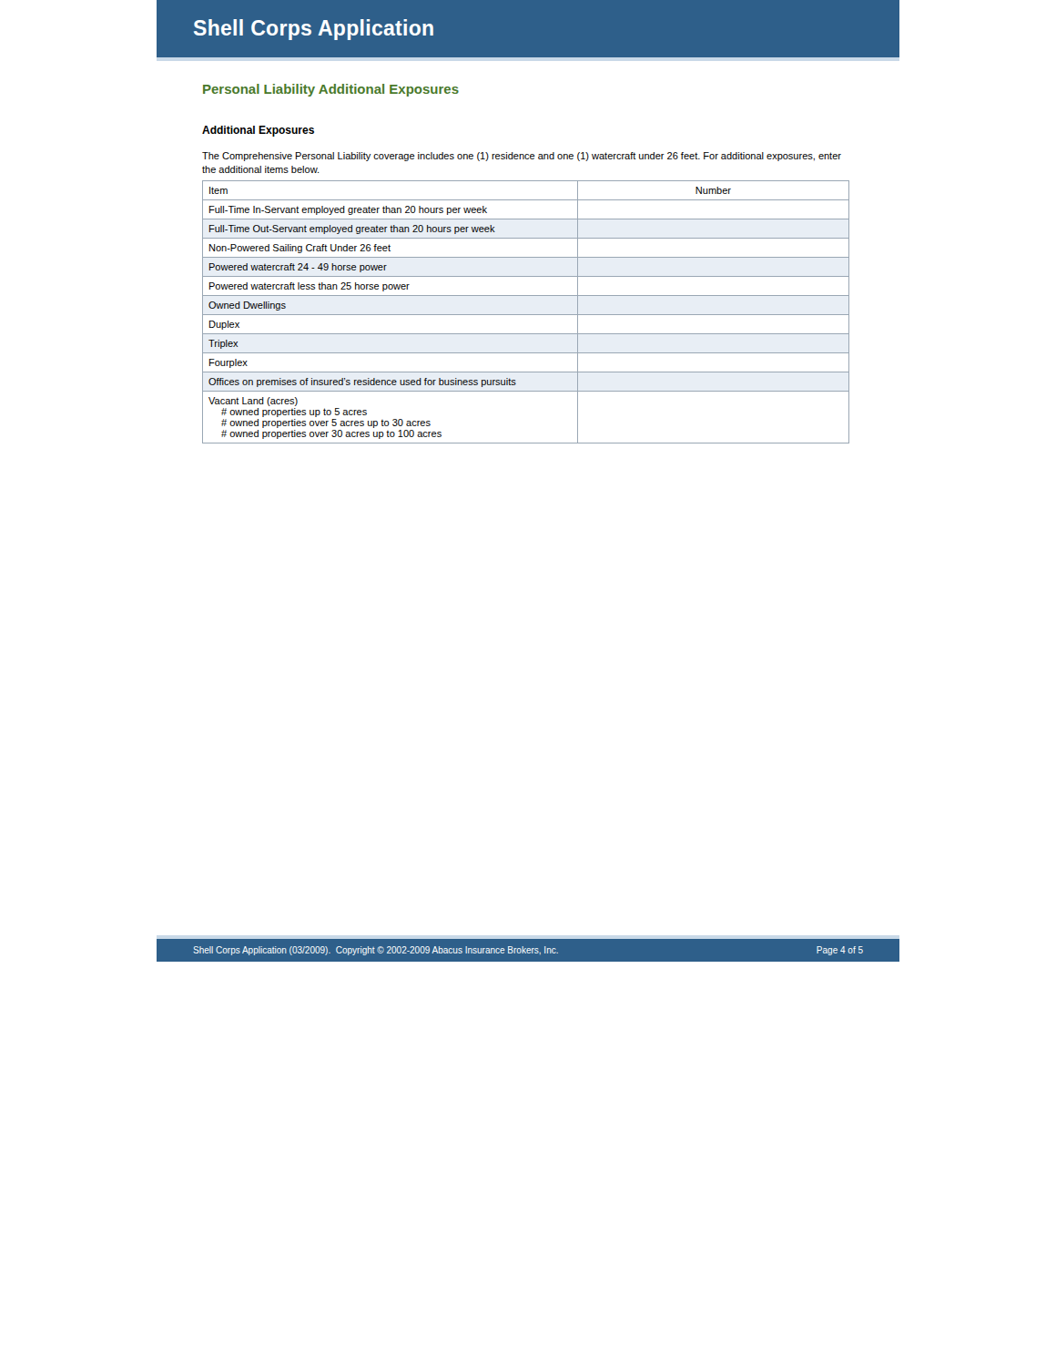Shell Corps Application
Personal Liability Additional Exposures
Additional Exposures
The Comprehensive Personal Liability coverage includes one (1) residence and one (1) watercraft under 26 feet. For additional exposures, enter the additional items below.
| Item | Number |
| --- | --- |
| Full-Time In-Servant employed greater than 20 hours per week | |
| Full-Time Out-Servant employed greater than 20 hours per week | |
| Non-Powered Sailing Craft Under 26 feet | |
| Powered watercraft 24 - 49 horse power | |
| Powered watercraft less than 25 horse power | |
| Owned Dwellings | |
| Duplex | |
| Triplex | |
| Fourplex | |
| Offices on premises of insured’s residence used for business pursuits | |
| Vacant Land (acres) # owned properties up to 5 acres # owned properties over 5 acres up to 30 acres # owned properties over 30 acres up to 100 acres | |
Shell Corps Application (03/2009). Copyright © 2002-2009 Abacus Insurance Brokers, Inc.
Page 4 of 5